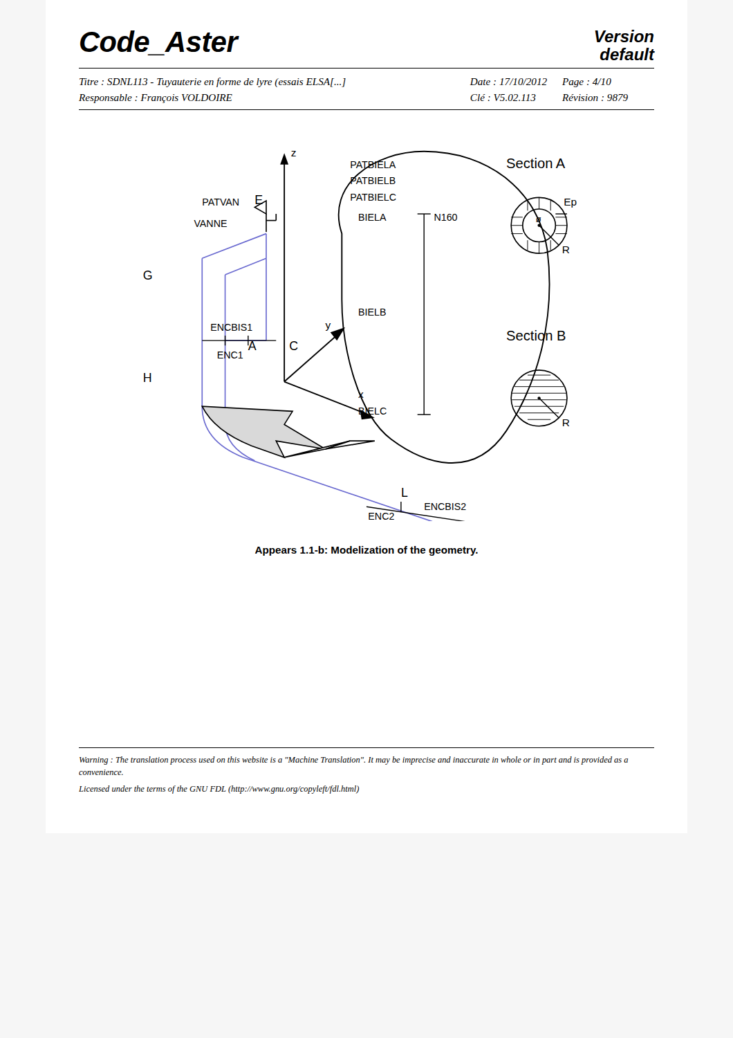Code_Aster
Version default
| Titre : SDNL113 - Tuyauterie en forme de lyre (essais ELSA[...] | Date : 17/10/2012 | Page : 4/10 |
| Responsable : François VOLDOIRE | Clé : V5.02.113 | Révision : 9879 |
z y x C PATVAN VANNE E G H ENCBIS1 ENC1 A L ENC2 ENCBIS2 PATBIELA PATBIELB PATBIELC BIELA BIELB BIELC N160 Section A R Ep ø Section B R
Appears 1.1-b: Modelization of the geometry.
Warning : The translation process used on this website is a "Machine Translation". It may be imprecise and inaccurate in whole or in part and is provided as a convenience.
Licensed under the terms of the GNU FDL (http://www.gnu.org/copyleft/fdl.html)